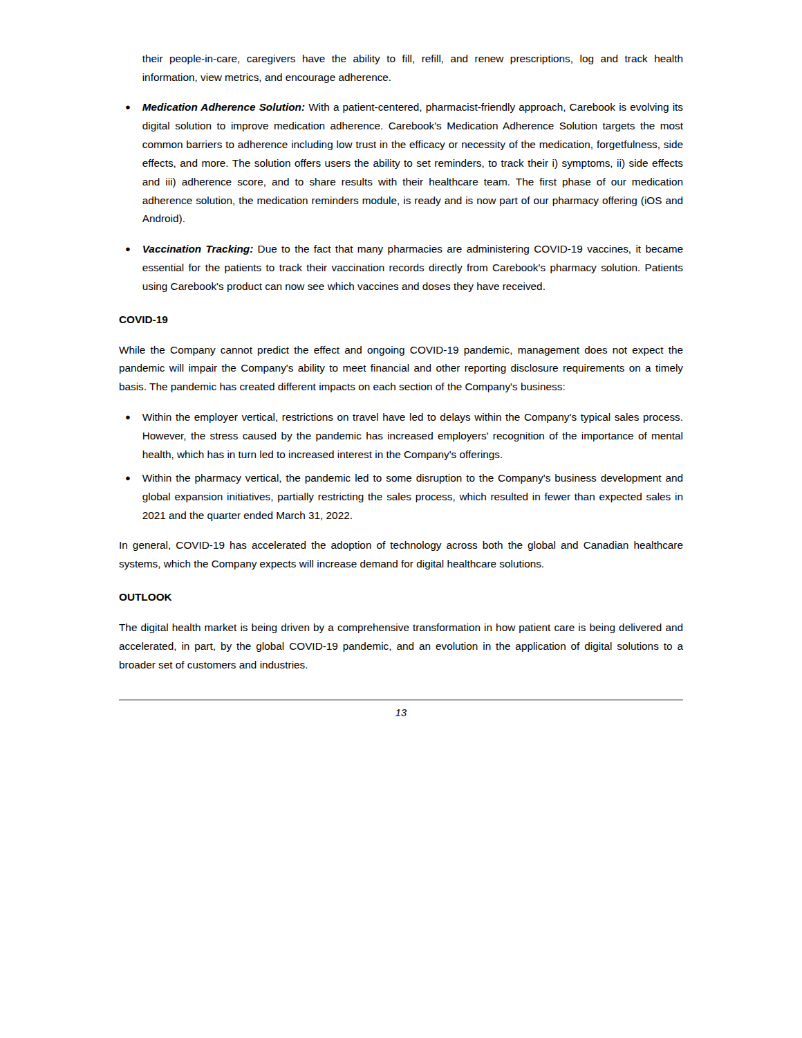their people-in-care, caregivers have the ability to fill, refill, and renew prescriptions, log and track health information, view metrics, and encourage adherence.
Medication Adherence Solution: With a patient-centered, pharmacist-friendly approach, Carebook is evolving its digital solution to improve medication adherence. Carebook's Medication Adherence Solution targets the most common barriers to adherence including low trust in the efficacy or necessity of the medication, forgetfulness, side effects, and more. The solution offers users the ability to set reminders, to track their i) symptoms, ii) side effects and iii) adherence score, and to share results with their healthcare team. The first phase of our medication adherence solution, the medication reminders module, is ready and is now part of our pharmacy offering (iOS and Android).
Vaccination Tracking: Due to the fact that many pharmacies are administering COVID-19 vaccines, it became essential for the patients to track their vaccination records directly from Carebook's pharmacy solution. Patients using Carebook's product can now see which vaccines and doses they have received.
COVID-19
While the Company cannot predict the effect and ongoing COVID-19 pandemic, management does not expect the pandemic will impair the Company's ability to meet financial and other reporting disclosure requirements on a timely basis. The pandemic has created different impacts on each section of the Company's business:
Within the employer vertical, restrictions on travel have led to delays within the Company's typical sales process. However, the stress caused by the pandemic has increased employers' recognition of the importance of mental health, which has in turn led to increased interest in the Company's offerings.
Within the pharmacy vertical, the pandemic led to some disruption to the Company's business development and global expansion initiatives, partially restricting the sales process, which resulted in fewer than expected sales in 2021 and the quarter ended March 31, 2022.
In general, COVID-19 has accelerated the adoption of technology across both the global and Canadian healthcare systems, which the Company expects will increase demand for digital healthcare solutions.
OUTLOOK
The digital health market is being driven by a comprehensive transformation in how patient care is being delivered and accelerated, in part, by the global COVID-19 pandemic, and an evolution in the application of digital solutions to a broader set of customers and industries.
13